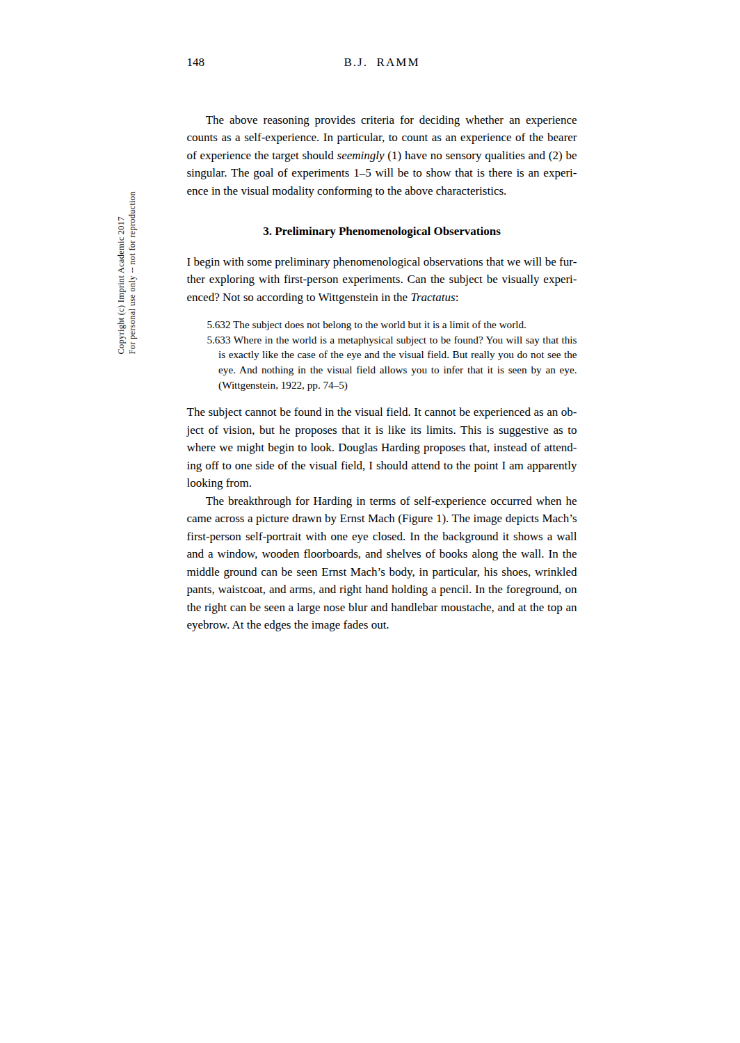Copyright (c) Imprint Academic 2017
For personal use only -- not for reproduction
148 B.J. RAMM
The above reasoning provides criteria for deciding whether an experience counts as a self-experience. In particular, to count as an experience of the bearer of experience the target should seemingly (1) have no sensory qualities and (2) be singular. The goal of experiments 1–5 will be to show that is there is an experience in the visual modality conforming to the above characteristics.
3. Preliminary Phenomenological Observations
I begin with some preliminary phenomenological observations that we will be further exploring with first-person experiments. Can the subject be visually experienced? Not so according to Wittgenstein in the Tractatus:
5.632 The subject does not belong to the world but it is a limit of the world.
5.633 Where in the world is a metaphysical subject to be found? You will say that this is exactly like the case of the eye and the visual field. But really you do not see the eye. And nothing in the visual field allows you to infer that it is seen by an eye. (Wittgenstein, 1922, pp. 74–5)
The subject cannot be found in the visual field. It cannot be experienced as an object of vision, but he proposes that it is like its limits. This is suggestive as to where we might begin to look. Douglas Harding proposes that, instead of attending off to one side of the visual field, I should attend to the point I am apparently looking from.
The breakthrough for Harding in terms of self-experience occurred when he came across a picture drawn by Ernst Mach (Figure 1). The image depicts Mach’s first-person self-portrait with one eye closed. In the background it shows a wall and a window, wooden floorboards, and shelves of books along the wall. In the middle ground can be seen Ernst Mach’s body, in particular, his shoes, wrinkled pants, waistcoat, and arms, and right hand holding a pencil. In the foreground, on the right can be seen a large nose blur and handlebar moustache, and at the top an eyebrow. At the edges the image fades out.